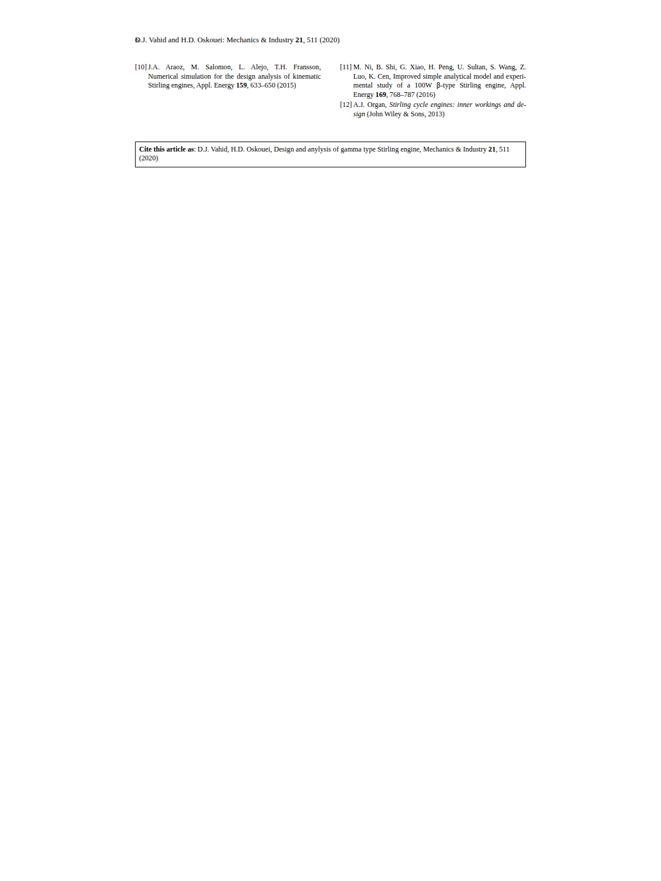6 D.J. Vahid and H.D. Oskouei: Mechanics & Industry 21, 511 (2020)
[10] J.A. Araoz, M. Salomon, L. Alejo, T.H. Fransson, Numerical simulation for the design analysis of kinematic Stirling engines, Appl. Energy 159, 633–650 (2015)
[11] M. Ni, B. Shi, G. Xiao, H. Peng, U. Sultan, S. Wang, Z. Luo, K. Cen, Improved simple analytical model and experimental study of a 100W β-type Stirling engine, Appl. Energy 169, 768–787 (2016)
[12] A.J. Organ, Stirling cycle engines: inner workings and design (John Wiley & Sons, 2013)
Cite this article as: D.J. Vahid, H.D. Oskouei, Design and anylysis of gamma type Stirling engine, Mechanics & Industry 21, 511 (2020)